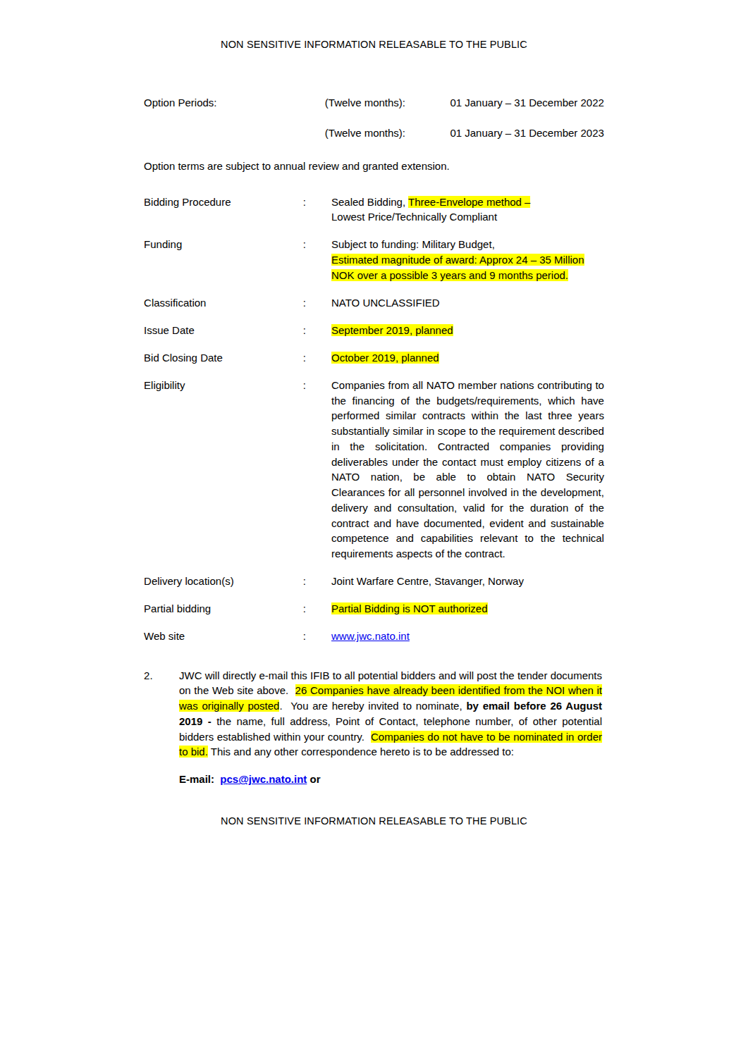NON SENSITIVE INFORMATION RELEASABLE TO THE PUBLIC
| Option Periods: | | (Twelve months): 01 January – 31 December 2022 (Twelve months): 01 January – 31 December 2023 |
Option terms are subject to annual review and granted extension.
| Bidding Procedure | : | Sealed Bidding, Three-Envelope method – Lowest Price/Technically Compliant |
| Funding | : | Subject to funding: Military Budget, Estimated magnitude of award: Approx 24 – 35 Million NOK over a possible 3 years and 9 months period. |
| Classification | : | NATO UNCLASSIFIED |
| Issue Date | : | September 2019, planned |
| Bid Closing Date | : | October 2019, planned |
| Eligibility | : | Companies from all NATO member nations contributing to the financing of the budgets/requirements, which have performed similar contracts within the last three years substantially similar in scope to the requirement described in the solicitation. Contracted companies providing deliverables under the contact must employ citizens of a NATO nation, be able to obtain NATO Security Clearances for all personnel involved in the development, delivery and consultation, valid for the duration of the contract and have documented, evident and sustainable competence and capabilities relevant to the technical requirements aspects of the contract. |
| Delivery location(s) | : | Joint Warfare Centre, Stavanger, Norway |
| Partial bidding | : | Partial Bidding is NOT authorized |
| Web site | : | www.jwc.nato.int |
2. JWC will directly e-mail this IFIB to all potential bidders and will post the tender documents on the Web site above. 26 Companies have already been identified from the NOI when it was originally posted. You are hereby invited to nominate, by email before 26 August 2019 - the name, full address, Point of Contact, telephone number, of other potential bidders established within your country. Companies do not have to be nominated in order to bid. This and any other correspondence hereto is to be addressed to:
E-mail: pcs@jwc.nato.int or
NON SENSITIVE INFORMATION RELEASABLE TO THE PUBLIC